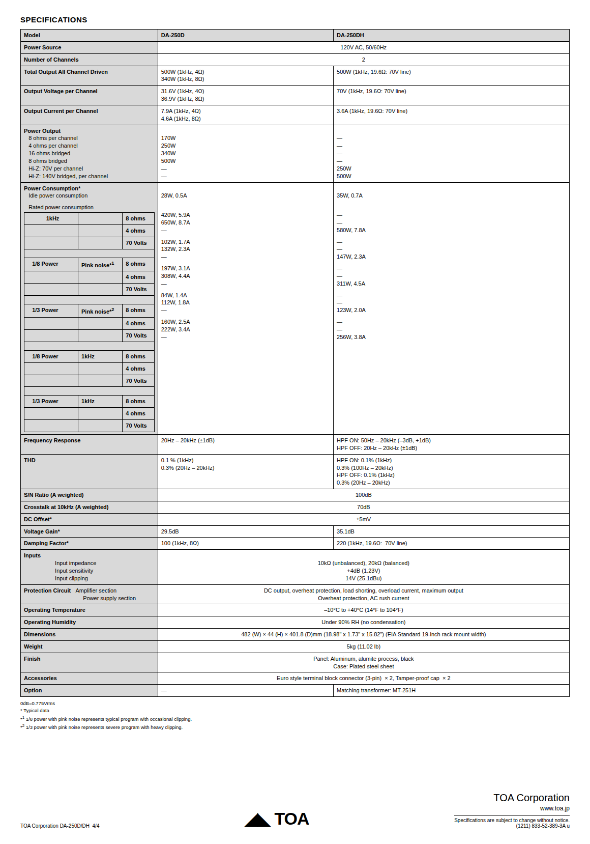SPECIFICATIONS
| Model | DA-250D | DA-250DH |
| --- | --- | --- |
| Power Source | 120V AC, 50/60Hz |
| Number of Channels | 2 |
| Total Output All Channel Driven | 500W (1kHz, 4Ω) 340W (1kHz, 8Ω) | 500W (1kHz, 19.6Ω: 70V line) |
| Output Voltage per Channel | 31.6V (1kHz, 4Ω) 36.9V (1kHz, 8Ω) | 70V (1kHz, 19.6Ω: 70V line) |
| Output Current per Channel | 7.9A (1kHz, 4Ω) 4.6A (1kHz, 8Ω) | 3.6A (1kHz, 19.6Ω: 70V line) |
| Power Output 8 ohms per channel 4 ohms per channel 16 ohms bridged 8 ohms bridged Hi-Z: 70V per channel Hi-Z: 140V bridged, per channel | 170W 250W 340W 500W — — | — — — — 250W 500W |
| Power Consumption* Idle power consumption Rated power consumption / 1kHz / / 8 ohms / / / / 4 ohms / / / / 70 Volts / / 1/8 Power / Pink noise* 1 / 8 ohms / / / / 4 ohms / / / / 70 Volts / / 1/3 Power / Pink noise* 2 / 8 ohms / / / / 4 ohms / / / / 70 Volts / / 1/8 Power / 1kHz / 8 ohms / / / / 4 ohms / / / / 70 Volts / / 1/3 Power / 1kHz / 8 ohms / / / / 4 ohms / / / / 70 Volts / | 28W, 0.5A 420W, 5.9A 650W, 8.7A — 102W, 1.7A 132W, 2.3A — 197W, 3.1A 308W, 4.4A — 84W, 1.4A 112W, 1.8A — 160W, 2.5A 222W, 3.4A — | 35W, 0.7A — — 580W, 7.8A — — 147W, 2.3A — — 311W, 4.5A — — 123W, 2.0A — — 256W, 3.8A |
| Frequency Response | 20Hz – 20kHz (±1dB) | HPF ON: 50Hz – 20kHz (–3dB, +1dB) HPF OFF: 20Hz – 20kHz (±1dB) |
| THD | 0.1 % (1kHz) 0.3% (20Hz – 20kHz) | HPF ON: 0.1% (1kHz) 0.3% (100Hz – 20kHz) HPF OFF: 0.1% (1kHz) 0.3% (20Hz – 20kHz) |
| S/N Ratio (A weighted) | 100dB |
| Crosstalk at 10kHz (A weighted) | 70dB |
| DC Offset* | ±5mV |
| Voltage Gain* | 29.5dB | 35.1dB |
| Damping Factor* | 100 (1kHz, 8Ω) | 220 (1kHz, 19.6Ω: 70V line) |
| Inputs Input impedance Input sensitivity Input clipping | 10kΩ (unbalanced), 20kΩ (balanced) +4dB (1.23V) 14V (25.1dBu) |
| Protection Circuit Amplifier section Power supply section | DC output, overheat protection, load shorting, overload current, maximum output Overheat protection, AC rush current |
| Operating Temperature | –10°C to +40°C (14°F to 104°F) |
| Operating Humidity | Under 90% RH (no condensation) |
| Dimensions | 482 (W) × 44 (H) × 401.8 (D)mm (18.98" x 1.73" x 15.82") (EIA Standard 19-inch rack mount width) |
| Weight | 5kg (11.02 lb) |
| Finish | Panel: Aluminum, alumite process, black Case: Plated steel sheet |
| Accessories | Euro style terminal block connector (3-pin) × 2, Tamper-proof cap × 2 |
| Option | — | Matching transformer: MT-251H |
0dB=0.775Vrms
* Typical data
*1 1/8 power with pink noise represents typical program with occasional clipping.
*2 1/3 power with pink noise represents severe program with heavy clipping.
TOA Corporation DA-250D/DH 4/4
◢◣ TOA
TOA Corporation
www.toa.jp
Specifications are subject to change without notice.
(1211) 833-52-389-3A u